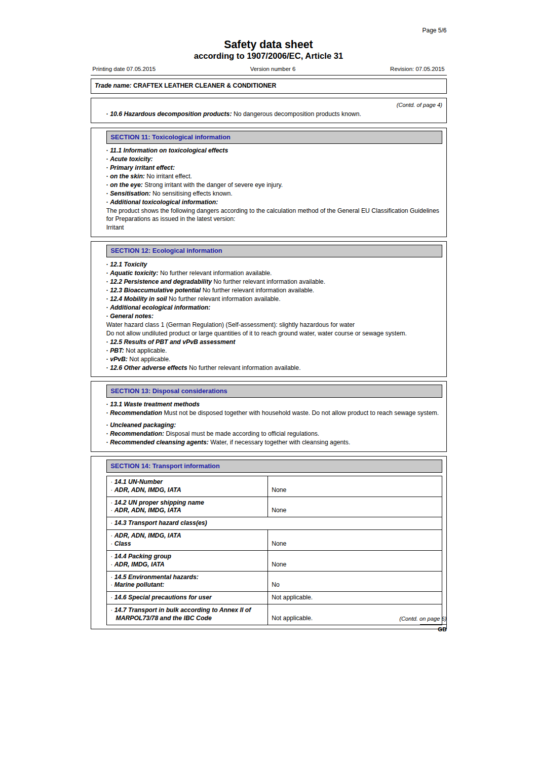Page 5/6
Safety data sheet
according to 1907/2006/EC, Article 31
Printing date 07.05.2015
Version number 6
Revision: 07.05.2015
Trade name: CRAFTEX LEATHER CLEANER & CONDITIONER
(Contd. of page 4)
10.6 Hazardous decomposition products: No dangerous decomposition products known.
SECTION 11: Toxicological information
11.1 Information on toxicological effects
Acute toxicity:
Primary irritant effect:
on the skin: No irritant effect.
on the eye: Strong irritant with the danger of severe eye injury.
Sensitisation: No sensitising effects known.
Additional toxicological information:
The product shows the following dangers according to the calculation method of the General EU Classification Guidelines for Preparations as issued in the latest version:
Irritant
SECTION 12: Ecological information
12.1 Toxicity
Aquatic toxicity: No further relevant information available.
12.2 Persistence and degradability No further relevant information available.
12.3 Bioaccumulative potential No further relevant information available.
12.4 Mobility in soil No further relevant information available.
Additional ecological information:
General notes:
Water hazard class 1 (German Regulation) (Self-assessment): slightly hazardous for water
Do not allow undiluted product or large quantities of it to reach ground water, water course or sewage system.
12.5 Results of PBT and vPvB assessment
PBT: Not applicable.
vPvB: Not applicable.
12.6 Other adverse effects No further relevant information available.
SECTION 13: Disposal considerations
13.1 Waste treatment methods
Recommendation Must not be disposed together with household waste. Do not allow product to reach sewage system.
Uncleaned packaging:
Recommendation: Disposal must be made according to official regulations.
Recommended cleansing agents: Water, if necessary together with cleansing agents.
SECTION 14: Transport information
| · 14.1 UN-Number · ADR, ADN, IMDG, IATA | None |
| · 14.2 UN proper shipping name · ADR, ADN, IMDG, IATA | None |
| · 14.3 Transport hazard class(es) |
| · ADR, ADN, IMDG, IATA · Class | None |
| · 14.4 Packing group · ADR, IMDG, IATA | None |
| · 14.5 Environmental hazards: · Marine pollutant: | No |
| · 14.6 Special precautions for user | Not applicable. |
| · 14.7 Transport in bulk according to Annex II of MARPOL73/78 and the IBC Code | Not applicable. |
(Contd. on page 6)
GB